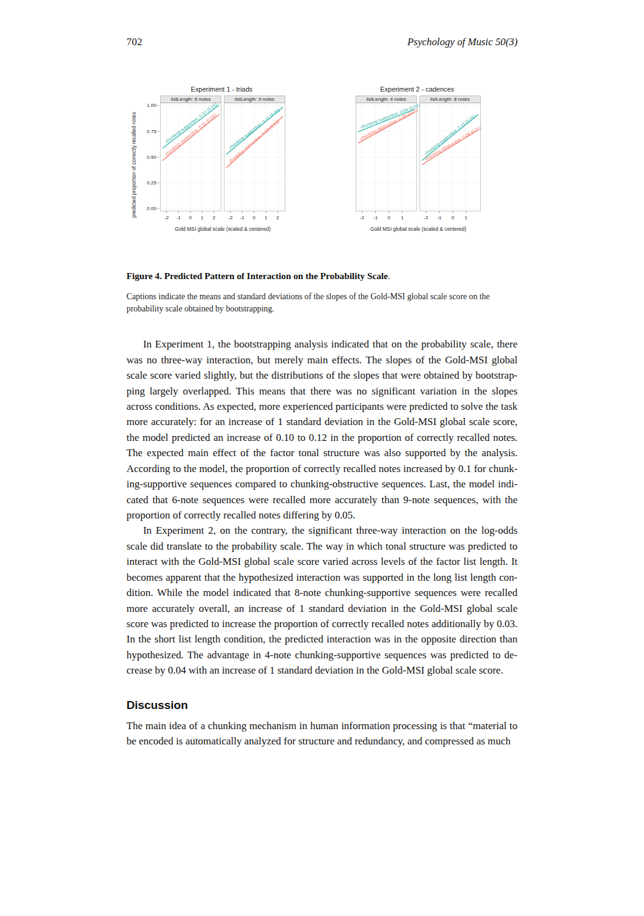702 Psychology of Music 50(3)
Figure 4. Predicted Pattern of Interaction on the Probability Scale Four line panels. Experiment 1 (triads) shows 6-note and 9-note list lengths; Experiment 2 (cadences) shows 4-note and 8-note list lengths. Each panel plots predicted proportion of correctly recalled notes against the Gold-MSI global scale score (scaled and centered), with separate rising lines for chunking-supportive and chunking-obstructive sequences. Experiment 1 - triads Experiment 2 - cadences predicted proportion of correctly recalled notes 1.00 0.75 0.50 0.25 0.00 listLength: 6 notes chunking-supportive: 0.10 (0.01) chunking-obstructive: 0.11 (0.01) -2 -1 0 1 2 listLength: 9 notes chunking-supportive: 0.11 (0.01) chunking-obstructive: 0.12 (0.01) -2 -1 0 1 2 Gold MSI global scale (scaled & centered) listLength: 4 notes chunking-supportive: 0.04 (0.01) chunking-obstructive: 0.08 (0.01) -2 -1 0 1 listLength: 8 notes chunking-supportive: 0.11 (0.01) chunking-obstructive: 0.08 (0.01) -2 -1 0 1 Gold MSI global scale (scaled & centered)
Figure 4. Predicted Pattern of Interaction on the Probability Scale.
Captions indicate the means and standard deviations of the slopes of the Gold-MSI global scale score on the probability scale obtained by bootstrapping.
In Experiment 1, the bootstrapping analysis indicated that on the probability scale, there was no three-way interaction, but merely main effects. The slopes of the Gold-MSI global scale score varied slightly, but the distributions of the slopes that were obtained by bootstrapping largely overlapped. This means that there was no significant variation in the slopes across conditions. As expected, more experienced participants were predicted to solve the task more accurately: for an increase of 1 standard deviation in the Gold-MSI global scale score, the model predicted an increase of 0.10 to 0.12 in the proportion of correctly recalled notes. The expected main effect of the factor tonal structure was also supported by the analysis. According to the model, the proportion of correctly recalled notes increased by 0.1 for chunking-supportive sequences compared to chunking-obstructive sequences. Last, the model indicated that 6-note sequences were recalled more accurately than 9-note sequences, with the proportion of correctly recalled notes differing by 0.05.
In Experiment 2, on the contrary, the significant three-way interaction on the log-odds scale did translate to the probability scale. The way in which tonal structure was predicted to interact with the Gold-MSI global scale score varied across levels of the factor list length. It becomes apparent that the hypothesized interaction was supported in the long list length condition. While the model indicated that 8-note chunking-supportive sequences were recalled more accurately overall, an increase of 1 standard deviation in the Gold-MSI global scale score was predicted to increase the proportion of correctly recalled notes additionally by 0.03. In the short list length condition, the predicted interaction was in the opposite direction than hypothesized. The advantage in 4-note chunking-supportive sequences was predicted to decrease by 0.04 with an increase of 1 standard deviation in the Gold-MSI global scale score.
Discussion
The main idea of a chunking mechanism in human information processing is that “material to be encoded is automatically analyzed for structure and redundancy, and compressed as much